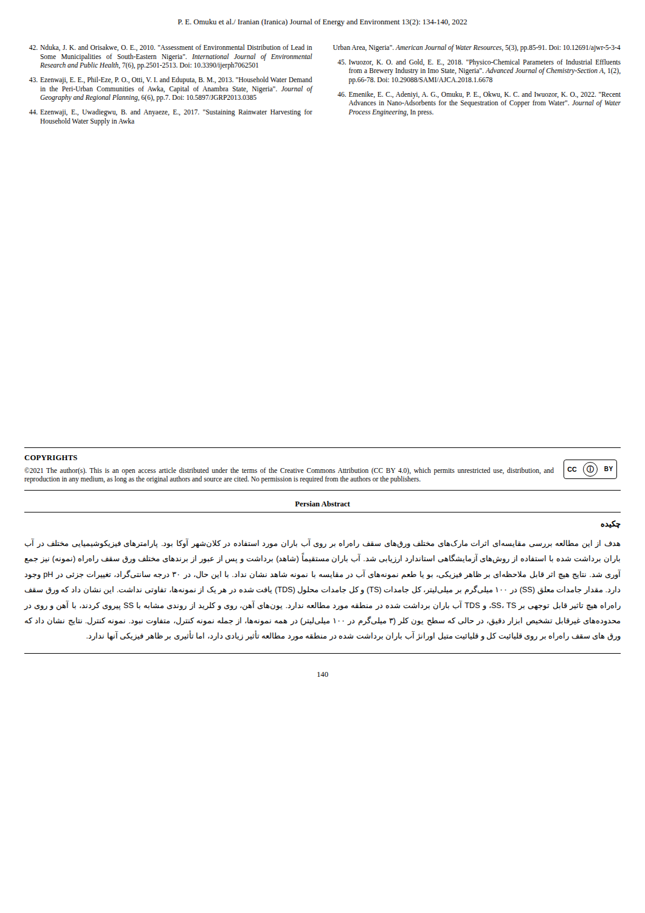P. E. Omuku et al./ Iranian (Iranica) Journal of Energy and Environment 13(2): 134-140, 2022
42. Nduka, J. K. and Orisakwe, O. E., 2010. "Assessment of Environmental Distribution of Lead in Some Municipalities of South-Eastern Nigeria". International Journal of Environmental Research and Public Health, 7(6), pp.2501-2513. Doi: 10.3390/ijerph7062501
43. Ezenwaji, E. E., Phil-Eze, P. O., Otti, V. I. and Eduputa, B. M., 2013. "Household Water Demand in the Peri-Urban Communities of Awka, Capital of Anambra State, Nigeria". Journal of Geography and Regional Planning, 6(6), pp.7. Doi: 10.5897/JGRP2013.0385
44. Ezenwaji, E., Uwadiegwu, B. and Anyaeze, E., 2017. "Sustaining Rainwater Harvesting for Household Water Supply in Awka
Urban Area, Nigeria". American Journal of Water Resources, 5(3), pp.85-91. Doi: 10.12691/ajwr-5-3-4
45. Iwuozor, K. O. and Gold, E. E., 2018. "Physico-Chemical Parameters of Industrial Effluents from a Brewery Industry in Imo State, Nigeria". Advanced Journal of Chemistry-Section A, 1(2), pp.66-78. Doi: 10.29088/SAMI/AJCA.2018.1.6678
46. Emenike, E. C., Adeniyi, A. G., Omuku, P. E., Okwu, K. C. and Iwuozor, K. O., 2022. "Recent Advances in Nano-Adsorbents for the Sequestration of Copper from Water". Journal of Water Process Engineering, In press.
COPYRIGHTS
©2021 The author(s). This is an open access article distributed under the terms of the Creative Commons Attribution (CC BY 4.0), which permits unrestricted use, distribution, and reproduction in any medium, as long as the original authors and source are cited. No permission is required from the authors or the publishers.
CC ⓘ BY
Persian Abstract
چکیده
هدف از این مطالعه بررسی مقایسه‌ای اثرات مارک‌های مختلف ورق‌های سقف راه‌راه بر روی آب باران مورد استفاده در کلان‌شهر آوکا بود. پارامترهای فیزیکوشیمیایی مختلف در آب باران برداشت شده با استفاده از روش‌های آزمایشگاهی استاندارد ارزیابی شد. آب باران مستقیماً (شاهد) برداشت و پس از عبور از برندهای مختلف ورق سقف راه‌راه (نمونه) نیز جمع آوری شد. نتایج هیچ اثر قابل ملاحظه‌ای بر ظاهر فیزیکی، بو یا طعم نمونه‌های آب در مقایسه با نمونه شاهد نشان نداد. با این حال، در ۳۰ درجه سانتی‌گراد، تغییرات جزئی در pH وجود دارد. مقدار جامدات معلق (SS) در ۱۰۰ میلی‌گرم بر میلی‌لیتر، کل جامدات (TS) و کل جامدات محلول (TDS) یافت شده در هر یک از نمونه‌ها، تفاوتی نداشت. این نشان داد که ورق سقف راه‌راه هیچ تاثیر قابل توجهی بر SS، TS، و TDS آب باران برداشت شده در منطقه مورد مطالعه ندارد. یون‌های آهن، روی و کلرید از روندی مشابه با SS پیروی کردند، با آهن و روی در محدوده‌های غیرقابل تشخیص ابزار دقیق، در حالی که سطح یون کلر (۳ میلی‌گرم در ۱۰۰ میلی‌لیتر) در همه نمونه‌ها، از جمله نمونه کنترل، متفاوت نبود. نمونه کنترل. نتایج نشان داد که ورق های سقف راه‌راه بر روی قلیائیت کل و قلیائیت متیل اورانژ آب باران برداشت شده در منطقه مورد مطالعه تأثیر زیادی دارد، اما تأثیری بر ظاهر فیزیکی آنها ندارد.
140